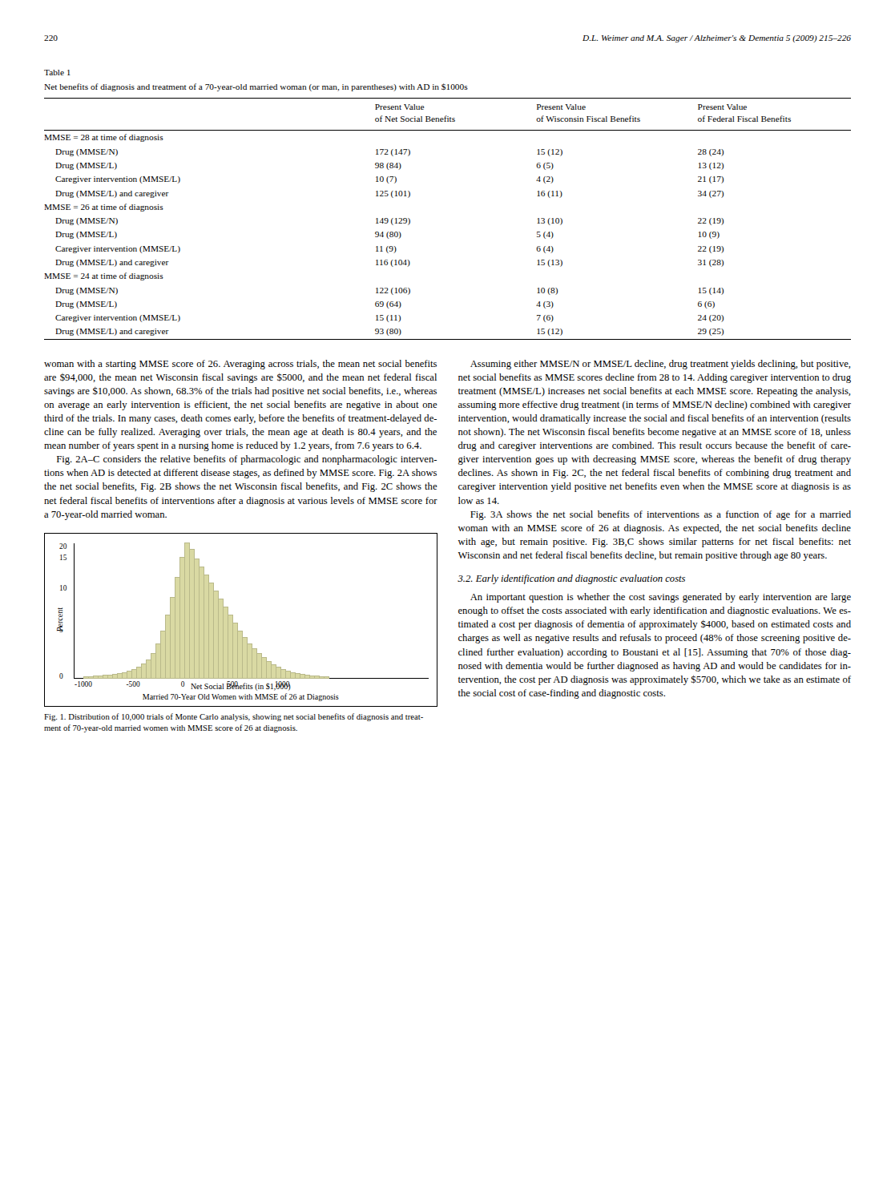220 D.L. Weimer and M.A. Sager / Alzheimer's & Dementia 5 (2009) 215–226
Table 1
Net benefits of diagnosis and treatment of a 70-year-old married woman (or man, in parentheses) with AD in $1000s
| | Present Value of Net Social Benefits | Present Value of Wisconsin Fiscal Benefits | Present Value of Federal Fiscal Benefits |
| --- | --- | --- | --- |
| MMSE = 28 at time of diagnosis | | | |
| Drug (MMSE/N) | 172 (147) | 15 (12) | 28 (24) |
| Drug (MMSE/L) | 98 (84) | 6 (5) | 13 (12) |
| Caregiver intervention (MMSE/L) | 10 (7) | 4 (2) | 21 (17) |
| Drug (MMSE/L) and caregiver | 125 (101) | 16 (11) | 34 (27) |
| MMSE = 26 at time of diagnosis | | | |
| Drug (MMSE/N) | 149 (129) | 13 (10) | 22 (19) |
| Drug (MMSE/L) | 94 (80) | 5 (4) | 10 (9) |
| Caregiver intervention (MMSE/L) | 11 (9) | 6 (4) | 22 (19) |
| Drug (MMSE/L) and caregiver | 116 (104) | 15 (13) | 31 (28) |
| MMSE = 24 at time of diagnosis | | | |
| Drug (MMSE/N) | 122 (106) | 10 (8) | 15 (14) |
| Drug (MMSE/L) | 69 (64) | 4 (3) | 6 (6) |
| Caregiver intervention (MMSE/L) | 15 (11) | 7 (6) | 24 (20) |
| Drug (MMSE/L) and caregiver | 93 (80) | 15 (12) | 29 (25) |
woman with a starting MMSE score of 26. Averaging across trials, the mean net social benefits are $94,000, the mean net Wisconsin fiscal savings are $5000, and the mean net federal fiscal savings are $10,000. As shown, 68.3% of the trials had positive net social benefits, i.e., whereas on average an early intervention is efficient, the net social benefits are negative in about one third of the trials. In many cases, death comes early, before the benefits of treatment-delayed decline can be fully realized. Averaging over trials, the mean age at death is 80.4 years, and the mean number of years spent in a nursing home is reduced by 1.2 years, from 7.6 years to 6.4.
Fig. 2A–C considers the relative benefits of pharmacologic and nonpharmacologic interventions when AD is detected at different disease stages, as defined by MMSE score. Fig. 2A shows the net social benefits, Fig. 2B shows the net Wisconsin fiscal benefits, and Fig. 2C shows the net federal fiscal benefits of interventions after a diagnosis at various levels of MMSE score for a 70-year-old married woman.
Percent
0
5
10
15
20
-1000
-500
0
500
1000
Net Social Benefits (in $1,000)
Married 70-Year Old Women with MMSE of 26 at Diagnosis
Fig. 1. Distribution of 10,000 trials of Monte Carlo analysis, showing net social benefits of diagnosis and treatment of 70-year-old married women with MMSE score of 26 at diagnosis.
Assuming either MMSE/N or MMSE/L decline, drug treatment yields declining, but positive, net social benefits as MMSE scores decline from 28 to 14. Adding caregiver intervention to drug treatment (MMSE/L) increases net social benefits at each MMSE score. Repeating the analysis, assuming more effective drug treatment (in terms of MMSE/N decline) combined with caregiver intervention, would dramatically increase the social and fiscal benefits of an intervention (results not shown). The net Wisconsin fiscal benefits become negative at an MMSE score of 18, unless drug and caregiver interventions are combined. This result occurs because the benefit of caregiver intervention goes up with decreasing MMSE score, whereas the benefit of drug therapy declines. As shown in Fig. 2C, the net federal fiscal benefits of combining drug treatment and caregiver intervention yield positive net benefits even when the MMSE score at diagnosis is as low as 14.
Fig. 3A shows the net social benefits of interventions as a function of age for a married woman with an MMSE score of 26 at diagnosis. As expected, the net social benefits decline with age, but remain positive. Fig. 3B,C shows similar patterns for net fiscal benefits: net Wisconsin and net federal fiscal benefits decline, but remain positive through age 80 years.
3.2. Early identification and diagnostic evaluation costs
An important question is whether the cost savings generated by early intervention are large enough to offset the costs associated with early identification and diagnostic evaluations. We estimated a cost per diagnosis of dementia of approximately $4000, based on estimated costs and charges as well as negative results and refusals to proceed (48% of those screening positive declined further evaluation) according to Boustani et al [15]. Assuming that 70% of those diagnosed with dementia would be further diagnosed as having AD and would be candidates for intervention, the cost per AD diagnosis was approximately $5700, which we take as an estimate of the social cost of case-finding and diagnostic costs.